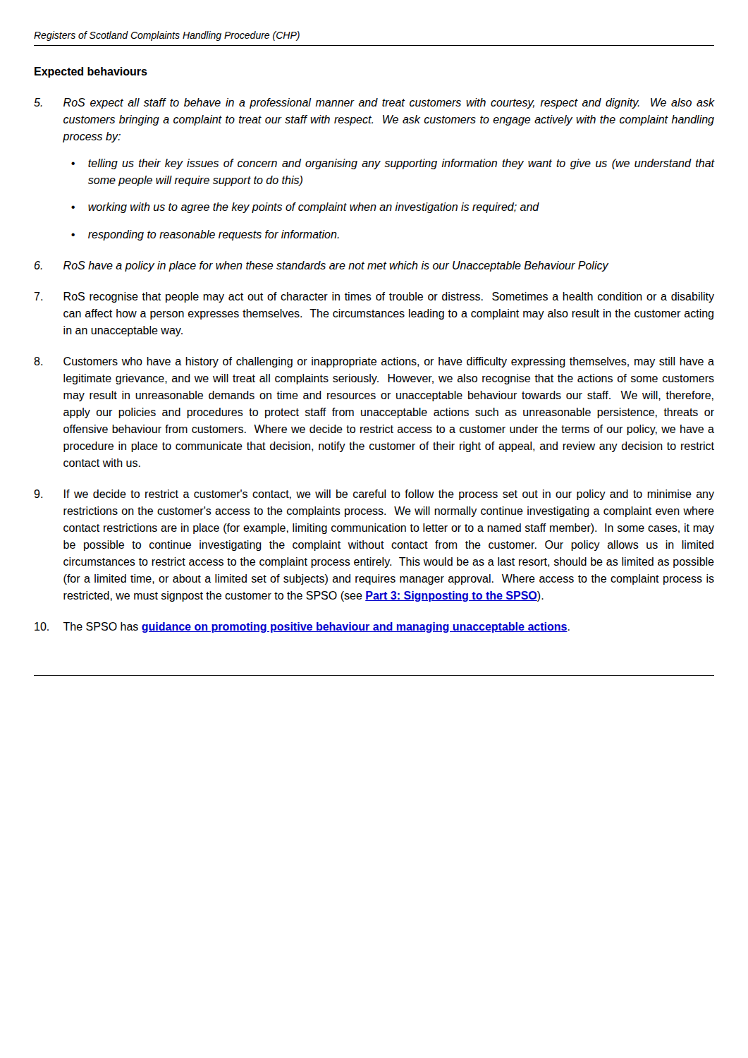Registers of Scotland Complaints Handling Procedure (CHP)
Expected behaviours
RoS expect all staff to behave in a professional manner and treat customers with courtesy, respect and dignity. We also ask customers bringing a complaint to treat our staff with respect. We ask customers to engage actively with the complaint handling process by:
telling us their key issues of concern and organising any supporting information they want to give us (we understand that some people will require support to do this)
working with us to agree the key points of complaint when an investigation is required; and
responding to reasonable requests for information.
RoS have a policy in place for when these standards are not met which is our Unacceptable Behaviour Policy
RoS recognise that people may act out of character in times of trouble or distress. Sometimes a health condition or a disability can affect how a person expresses themselves. The circumstances leading to a complaint may also result in the customer acting in an unacceptable way.
Customers who have a history of challenging or inappropriate actions, or have difficulty expressing themselves, may still have a legitimate grievance, and we will treat all complaints seriously. However, we also recognise that the actions of some customers may result in unreasonable demands on time and resources or unacceptable behaviour towards our staff. We will, therefore, apply our policies and procedures to protect staff from unacceptable actions such as unreasonable persistence, threats or offensive behaviour from customers. Where we decide to restrict access to a customer under the terms of our policy, we have a procedure in place to communicate that decision, notify the customer of their right of appeal, and review any decision to restrict contact with us.
If we decide to restrict a customer's contact, we will be careful to follow the process set out in our policy and to minimise any restrictions on the customer's access to the complaints process. We will normally continue investigating a complaint even where contact restrictions are in place (for example, limiting communication to letter or to a named staff member). In some cases, it may be possible to continue investigating the complaint without contact from the customer. Our policy allows us in limited circumstances to restrict access to the complaint process entirely. This would be as a last resort, should be as limited as possible (for a limited time, or about a limited set of subjects) and requires manager approval. Where access to the complaint process is restricted, we must signpost the customer to the SPSO (see Part 3: Signposting to the SPSO).
The SPSO has guidance on promoting positive behaviour and managing unacceptable actions.